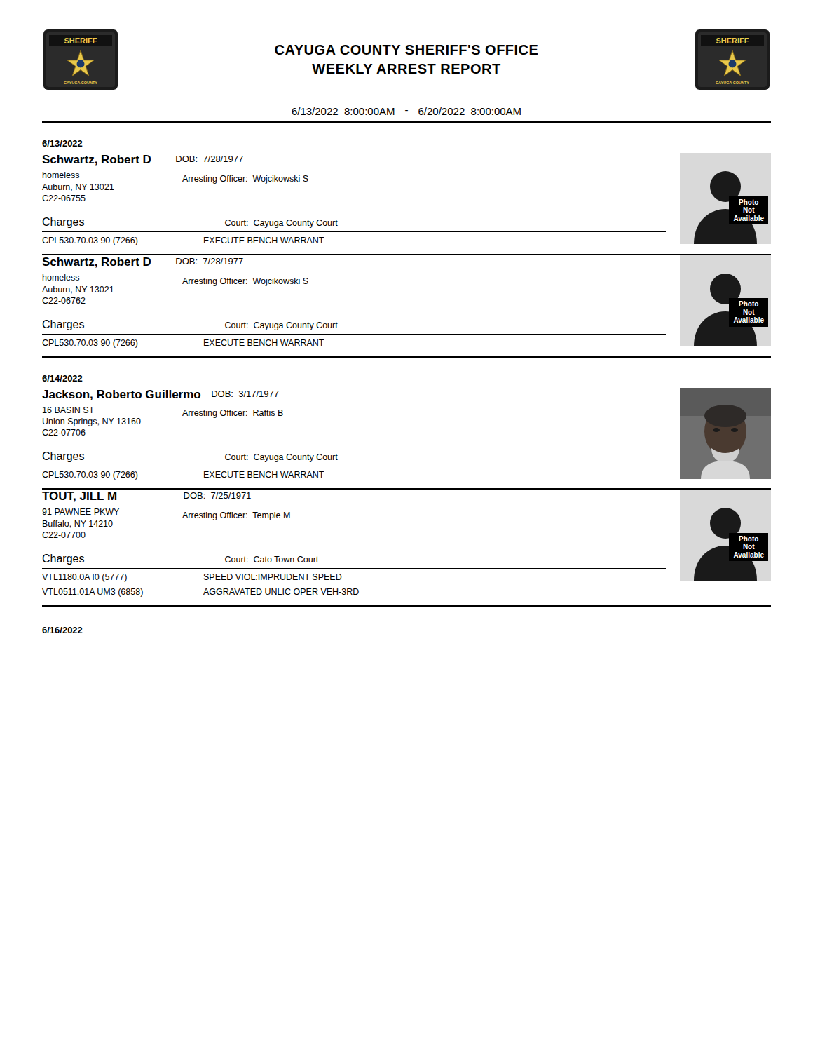SHERIFF CAYUGA COUNTY
CAYUGA COUNTY SHERIFF'S OFFICE
WEEKLY ARREST REPORT
SHERIFF CAYUGA COUNTY
6/13/2022 8:00:00AM-6/20/2022 8:00:00AM
6/13/2022
Schwartz, Robert D DOB: 7/28/1977
homeless
Auburn, NY 13021
Arresting Officer: Wojcikowski S
C22-06755
Charges Court: Cayuga County Court
| CPL530.70.03 90 (7266) | EXECUTE BENCH WARRANT |
Photo
Not
Available
Schwartz, Robert D DOB: 7/28/1977
homeless
Auburn, NY 13021
Arresting Officer: Wojcikowski S
C22-06762
Charges Court: Cayuga County Court
| CPL530.70.03 90 (7266) | EXECUTE BENCH WARRANT |
Photo
Not
Available
6/14/2022
Jackson, Roberto Guillermo DOB: 3/17/1977
16 BASIN ST
Union Springs, NY 13160
Arresting Officer: Raftis B
C22-07706
Charges Court: Cayuga County Court
| CPL530.70.03 90 (7266) | EXECUTE BENCH WARRANT |
TOUT, JILL M DOB: 7/25/1971
91 PAWNEE PKWY
Buffalo, NY 14210
Arresting Officer: Temple M
C22-07700
Charges Court: Cato Town Court
| VTL1180.0A I0 (5777) | SPEED VIOL:IMPRUDENT SPEED |
| VTL0511.01A UM3 (6858) | AGGRAVATED UNLIC OPER VEH-3RD |
Photo
Not
Available
6/16/2022